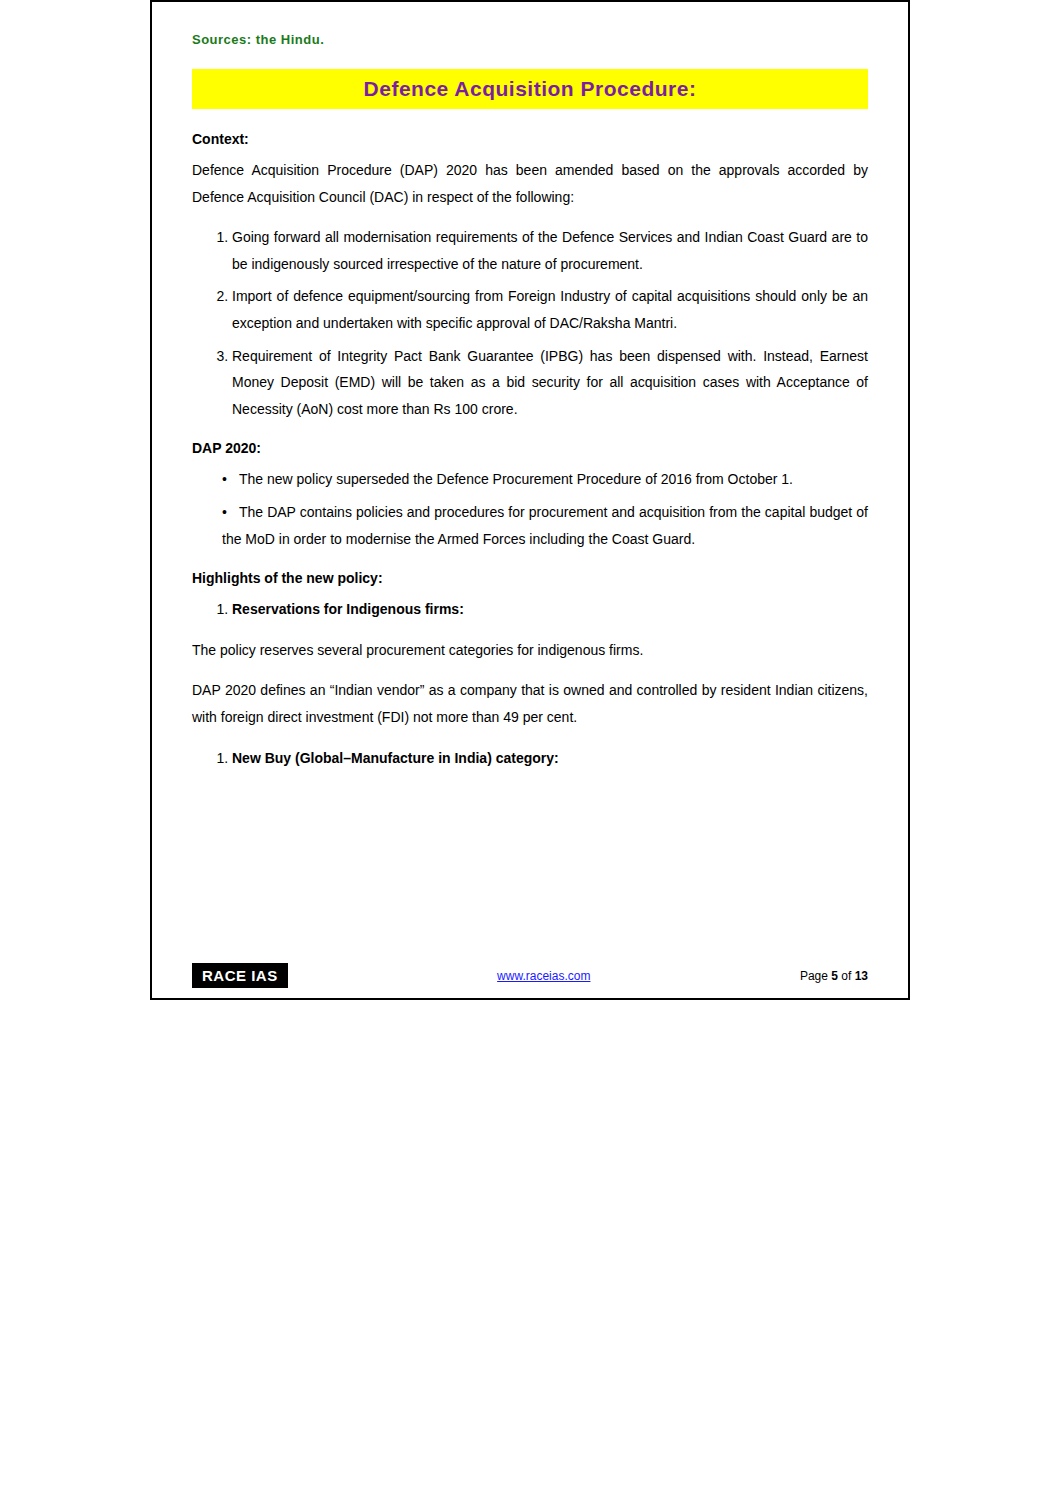Sources: the Hindu.
Defence Acquisition Procedure:
Context:
Defence Acquisition Procedure (DAP) 2020 has been amended based on the approvals accorded by Defence Acquisition Council (DAC) in respect of the following:
Going forward all modernisation requirements of the Defence Services and Indian Coast Guard are to be indigenously sourced irrespective of the nature of procurement.
Import of defence equipment/sourcing from Foreign Industry of capital acquisitions should only be an exception and undertaken with specific approval of DAC/Raksha Mantri.
Requirement of Integrity Pact Bank Guarantee (IPBG) has been dispensed with. Instead, Earnest Money Deposit (EMD) will be taken as a bid security for all acquisition cases with Acceptance of Necessity (AoN) cost more than Rs 100 crore.
DAP 2020:
The new policy superseded the Defence Procurement Procedure of 2016 from October 1.
The DAP contains policies and procedures for procurement and acquisition from the capital budget of the MoD in order to modernise the Armed Forces including the Coast Guard.
Highlights of the new policy:
Reservations for Indigenous firms:
The policy reserves several procurement categories for indigenous firms.
DAP 2020 defines an “Indian vendor” as a company that is owned and controlled by resident Indian citizens, with foreign direct investment (FDI) not more than 49 per cent.
New Buy (Global–Manufacture in India) category:
RACE IAS
www.raceias.com
Page 5 of 13